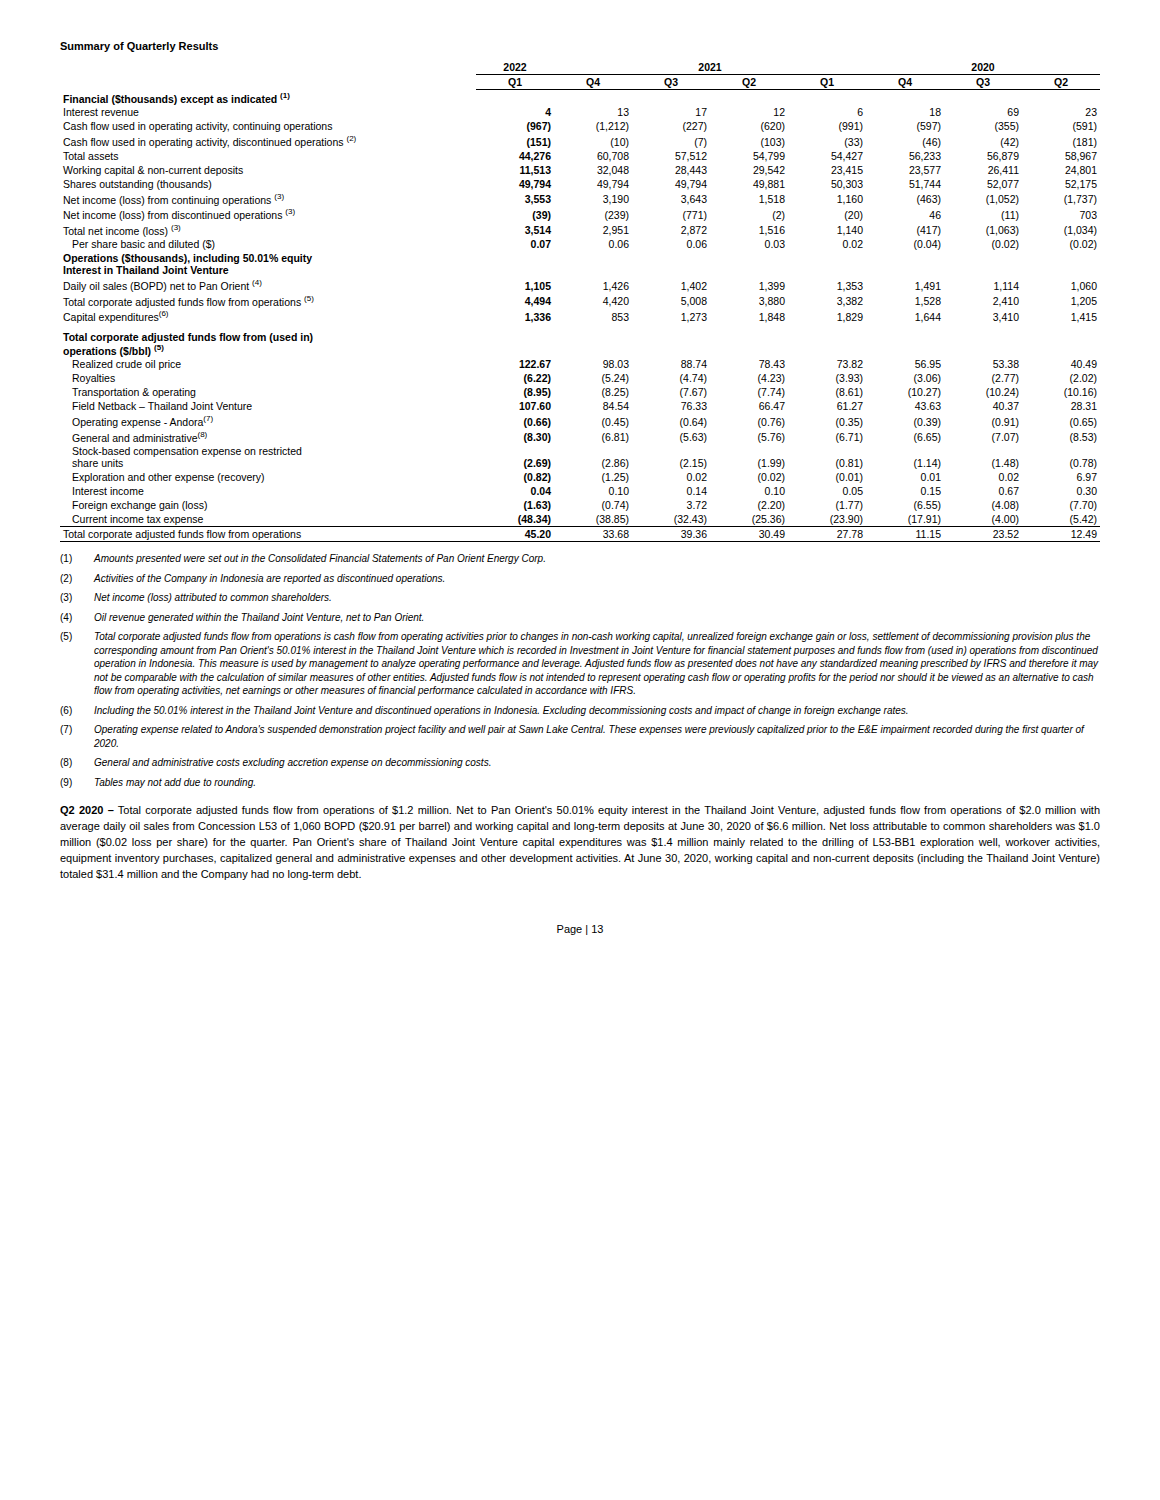Summary of Quarterly Results
| | 2022 | 2021 | 2020 |
| --- | --- | --- | --- |
| | Q1 | Q4 | Q3 | Q2 | Q1 | Q4 | Q3 | Q2 |
| Financial ($thousands) except as indicated (1) | | | | | | | | |
| Interest revenue | 4 | 13 | 17 | 12 | 6 | 18 | 69 | 23 |
| Cash flow used in operating activity, continuing operations | (967) | (1,212) | (227) | (620) | (991) | (597) | (355) | (591) |
| Cash flow used in operating activity, discontinued operations (2) | (151) | (10) | (7) | (103) | (33) | (46) | (42) | (181) |
| Total assets | 44,276 | 60,708 | 57,512 | 54,799 | 54,427 | 56,233 | 56,879 | 58,967 |
| Working capital & non-current deposits | 11,513 | 32,048 | 28,443 | 29,542 | 23,415 | 23,577 | 26,411 | 24,801 |
| Shares outstanding (thousands) | 49,794 | 49,794 | 49,794 | 49,881 | 50,303 | 51,744 | 52,077 | 52,175 |
| Net income (loss) from continuing operations (3) | 3,553 | 3,190 | 3,643 | 1,518 | 1,160 | (463) | (1,052) | (1,737) |
| Net income (loss) from discontinued operations (3) | (39) | (239) | (771) | (2) | (20) | 46 | (11) | 703 |
| Total net income (loss) (3) | 3,514 | 2,951 | 2,872 | 1,516 | 1,140 | (417) | (1,063) | (1,034) |
| Per share basic and diluted ($) | 0.07 | 0.06 | 0.06 | 0.03 | 0.02 | (0.04) | (0.02) | (0.02) |
| Operations ($thousands), including 50.01% equity Interest in Thailand Joint Venture | | | | | | | | |
| Daily oil sales (BOPD) net to Pan Orient (4) | 1,105 | 1,426 | 1,402 | 1,399 | 1,353 | 1,491 | 1,114 | 1,060 |
| Total corporate adjusted funds flow from operations (5) | 4,494 | 4,420 | 5,008 | 3,880 | 3,382 | 1,528 | 2,410 | 1,205 |
| Capital expenditures (6) | 1,336 | 853 | 1,273 | 1,848 | 1,829 | 1,644 | 3,410 | 1,415 |
| Total corporate adjusted funds flow from (used in) operations ($/bbl) (5) | | | | | | | | |
| Realized crude oil price | 122.67 | 98.03 | 88.74 | 78.43 | 73.82 | 56.95 | 53.38 | 40.49 |
| Royalties | (6.22) | (5.24) | (4.74) | (4.23) | (3.93) | (3.06) | (2.77) | (2.02) |
| Transportation & operating | (8.95) | (8.25) | (7.67) | (7.74) | (8.61) | (10.27) | (10.24) | (10.16) |
| Field Netback – Thailand Joint Venture | 107.60 | 84.54 | 76.33 | 66.47 | 61.27 | 43.63 | 40.37 | 28.31 |
| Operating expense - Andora (7) | (0.66) | (0.45) | (0.64) | (0.76) | (0.35) | (0.39) | (0.91) | (0.65) |
| General and administrative (8) | (8.30) | (6.81) | (5.63) | (5.76) | (6.71) | (6.65) | (7.07) | (8.53) |
| Stock-based compensation expense on restricted share units | (2.69) | (2.86) | (2.15) | (1.99) | (0.81) | (1.14) | (1.48) | (0.78) |
| Exploration and other expense (recovery) | (0.82) | (1.25) | 0.02 | (0.02) | (0.01) | 0.01 | 0.02 | 6.97 |
| Interest income | 0.04 | 0.10 | 0.14 | 0.10 | 0.05 | 0.15 | 0.67 | 0.30 |
| Foreign exchange gain (loss) | (1.63) | (0.74) | 3.72 | (2.20) | (1.77) | (6.55) | (4.08) | (7.70) |
| Current income tax expense | (48.34) | (38.85) | (32.43) | (25.36) | (23.90) | (17.91) | (4.00) | (5.42) |
| Total corporate adjusted funds flow from operations | 45.20 | 33.68 | 39.36 | 30.49 | 27.78 | 11.15 | 23.52 | 12.49 |
(1) Amounts presented were set out in the Consolidated Financial Statements of Pan Orient Energy Corp.
(2) Activities of the Company in Indonesia are reported as discontinued operations.
(3) Net income (loss) attributed to common shareholders.
(4) Oil revenue generated within the Thailand Joint Venture, net to Pan Orient.
(5) Total corporate adjusted funds flow from operations is cash flow from operating activities prior to changes in non-cash working capital, unrealized foreign exchange gain or loss, settlement of decommissioning provision plus the corresponding amount from Pan Orient's 50.01% interest in the Thailand Joint Venture which is recorded in Investment in Joint Venture for financial statement purposes and funds flow from (used in) operations from discontinued operation in Indonesia. This measure is used by management to analyze operating performance and leverage. Adjusted funds flow as presented does not have any standardized meaning prescribed by IFRS and therefore it may not be comparable with the calculation of similar measures of other entities. Adjusted funds flow is not intended to represent operating cash flow or operating profits for the period nor should it be viewed as an alternative to cash flow from operating activities, net earnings or other measures of financial performance calculated in accordance with IFRS.
(6) Including the 50.01% interest in the Thailand Joint Venture and discontinued operations in Indonesia. Excluding decommissioning costs and impact of change in foreign exchange rates.
(7) Operating expense related to Andora's suspended demonstration project facility and well pair at Sawn Lake Central. These expenses were previously capitalized prior to the E&E impairment recorded during the first quarter of 2020.
(8) General and administrative costs excluding accretion expense on decommissioning costs.
(9) Tables may not add due to rounding.
Q2 2020 – Total corporate adjusted funds flow from operations of $1.2 million. Net to Pan Orient's 50.01% equity interest in the Thailand Joint Venture, adjusted funds flow from operations of $2.0 million with average daily oil sales from Concession L53 of 1,060 BOPD ($20.91 per barrel) and working capital and long-term deposits at June 30, 2020 of $6.6 million. Net loss attributable to common shareholders was $1.0 million ($0.02 loss per share) for the quarter. Pan Orient's share of Thailand Joint Venture capital expenditures was $1.4 million mainly related to the drilling of L53-BB1 exploration well, workover activities, equipment inventory purchases, capitalized general and administrative expenses and other development activities. At June 30, 2020, working capital and non-current deposits (including the Thailand Joint Venture) totaled $31.4 million and the Company had no long-term debt.
Page | 13